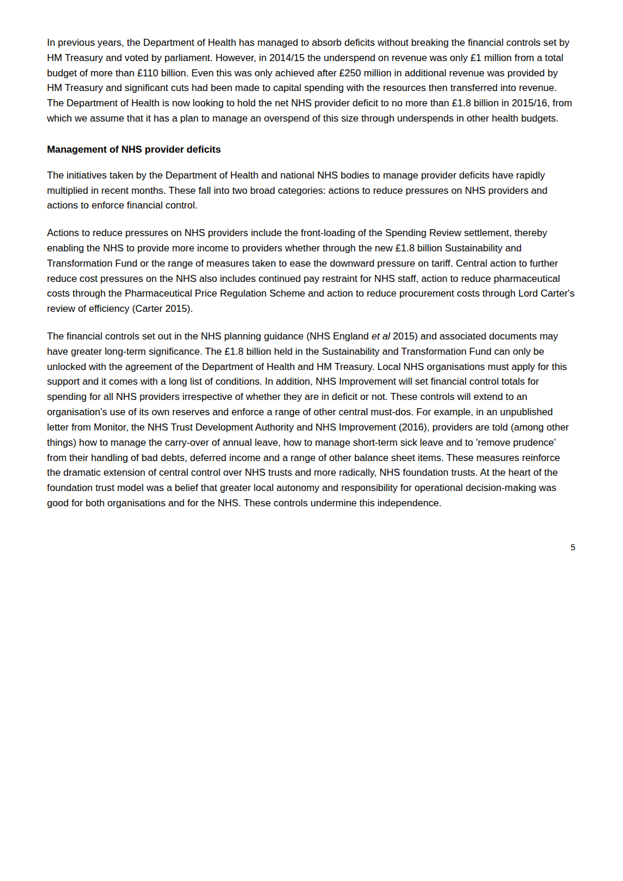In previous years, the Department of Health has managed to absorb deficits without breaking the financial controls set by HM Treasury and voted by parliament. However, in 2014/15 the underspend on revenue was only £1 million from a total budget of more than £110 billion. Even this was only achieved after £250 million in additional revenue was provided by HM Treasury and significant cuts had been made to capital spending with the resources then transferred into revenue. The Department of Health is now looking to hold the net NHS provider deficit to no more than £1.8 billion in 2015/16, from which we assume that it has a plan to manage an overspend of this size through underspends in other health budgets.
Management of NHS provider deficits
The initiatives taken by the Department of Health and national NHS bodies to manage provider deficits have rapidly multiplied in recent months. These fall into two broad categories: actions to reduce pressures on NHS providers and actions to enforce financial control.
Actions to reduce pressures on NHS providers include the front-loading of the Spending Review settlement, thereby enabling the NHS to provide more income to providers whether through the new £1.8 billion Sustainability and Transformation Fund or the range of measures taken to ease the downward pressure on tariff. Central action to further reduce cost pressures on the NHS also includes continued pay restraint for NHS staff, action to reduce pharmaceutical costs through the Pharmaceutical Price Regulation Scheme and action to reduce procurement costs through Lord Carter's review of efficiency (Carter 2015).
The financial controls set out in the NHS planning guidance (NHS England et al 2015) and associated documents may have greater long-term significance. The £1.8 billion held in the Sustainability and Transformation Fund can only be unlocked with the agreement of the Department of Health and HM Treasury. Local NHS organisations must apply for this support and it comes with a long list of conditions. In addition, NHS Improvement will set financial control totals for spending for all NHS providers irrespective of whether they are in deficit or not. These controls will extend to an organisation's use of its own reserves and enforce a range of other central must-dos. For example, in an unpublished letter from Monitor, the NHS Trust Development Authority and NHS Improvement (2016), providers are told (among other things) how to manage the carry-over of annual leave, how to manage short-term sick leave and to 'remove prudence' from their handling of bad debts, deferred income and a range of other balance sheet items. These measures reinforce the dramatic extension of central control over NHS trusts and more radically, NHS foundation trusts. At the heart of the foundation trust model was a belief that greater local autonomy and responsibility for operational decision-making was good for both organisations and for the NHS. These controls undermine this independence.
5